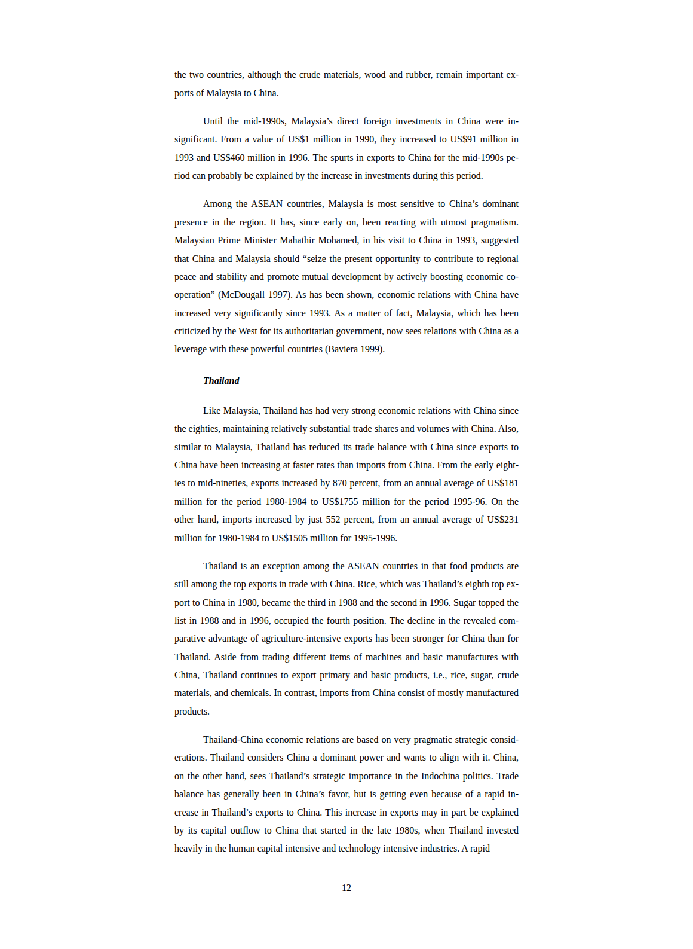the two countries, although the crude materials, wood and rubber, remain important exports of Malaysia to China.
Until the mid-1990s, Malaysia’s direct foreign investments in China were insignificant. From a value of US$1 million in 1990, they increased to US$91 million in 1993 and US$460 million in 1996. The spurts in exports to China for the mid-1990s period can probably be explained by the increase in investments during this period.
Among the ASEAN countries, Malaysia is most sensitive to China’s dominant presence in the region. It has, since early on, been reacting with utmost pragmatism. Malaysian Prime Minister Mahathir Mohamed, in his visit to China in 1993, suggested that China and Malaysia should “seize the present opportunity to contribute to regional peace and stability and promote mutual development by actively boosting economic cooperation” (McDougall 1997). As has been shown, economic relations with China have increased very significantly since 1993. As a matter of fact, Malaysia, which has been criticized by the West for its authoritarian government, now sees relations with China as a leverage with these powerful countries (Baviera 1999).
Thailand
Like Malaysia, Thailand has had very strong economic relations with China since the eighties, maintaining relatively substantial trade shares and volumes with China. Also, similar to Malaysia, Thailand has reduced its trade balance with China since exports to China have been increasing at faster rates than imports from China. From the early eighties to mid-nineties, exports increased by 870 percent, from an annual average of US$181 million for the period 1980-1984 to US$1755 million for the period 1995-96. On the other hand, imports increased by just 552 percent, from an annual average of US$231 million for 1980-1984 to US$1505 million for 1995-1996.
Thailand is an exception among the ASEAN countries in that food products are still among the top exports in trade with China. Rice, which was Thailand’s eighth top export to China in 1980, became the third in 1988 and the second in 1996. Sugar topped the list in 1988 and in 1996, occupied the fourth position. The decline in the revealed comparative advantage of agriculture-intensive exports has been stronger for China than for Thailand. Aside from trading different items of machines and basic manufactures with China, Thailand continues to export primary and basic products, i.e., rice, sugar, crude materials, and chemicals. In contrast, imports from China consist of mostly manufactured products.
Thailand-China economic relations are based on very pragmatic strategic considerations. Thailand considers China a dominant power and wants to align with it. China, on the other hand, sees Thailand’s strategic importance in the Indochina politics. Trade balance has generally been in China’s favor, but is getting even because of a rapid increase in Thailand’s exports to China. This increase in exports may in part be explained by its capital outflow to China that started in the late 1980s, when Thailand invested heavily in the human capital intensive and technology intensive industries. A rapid
12